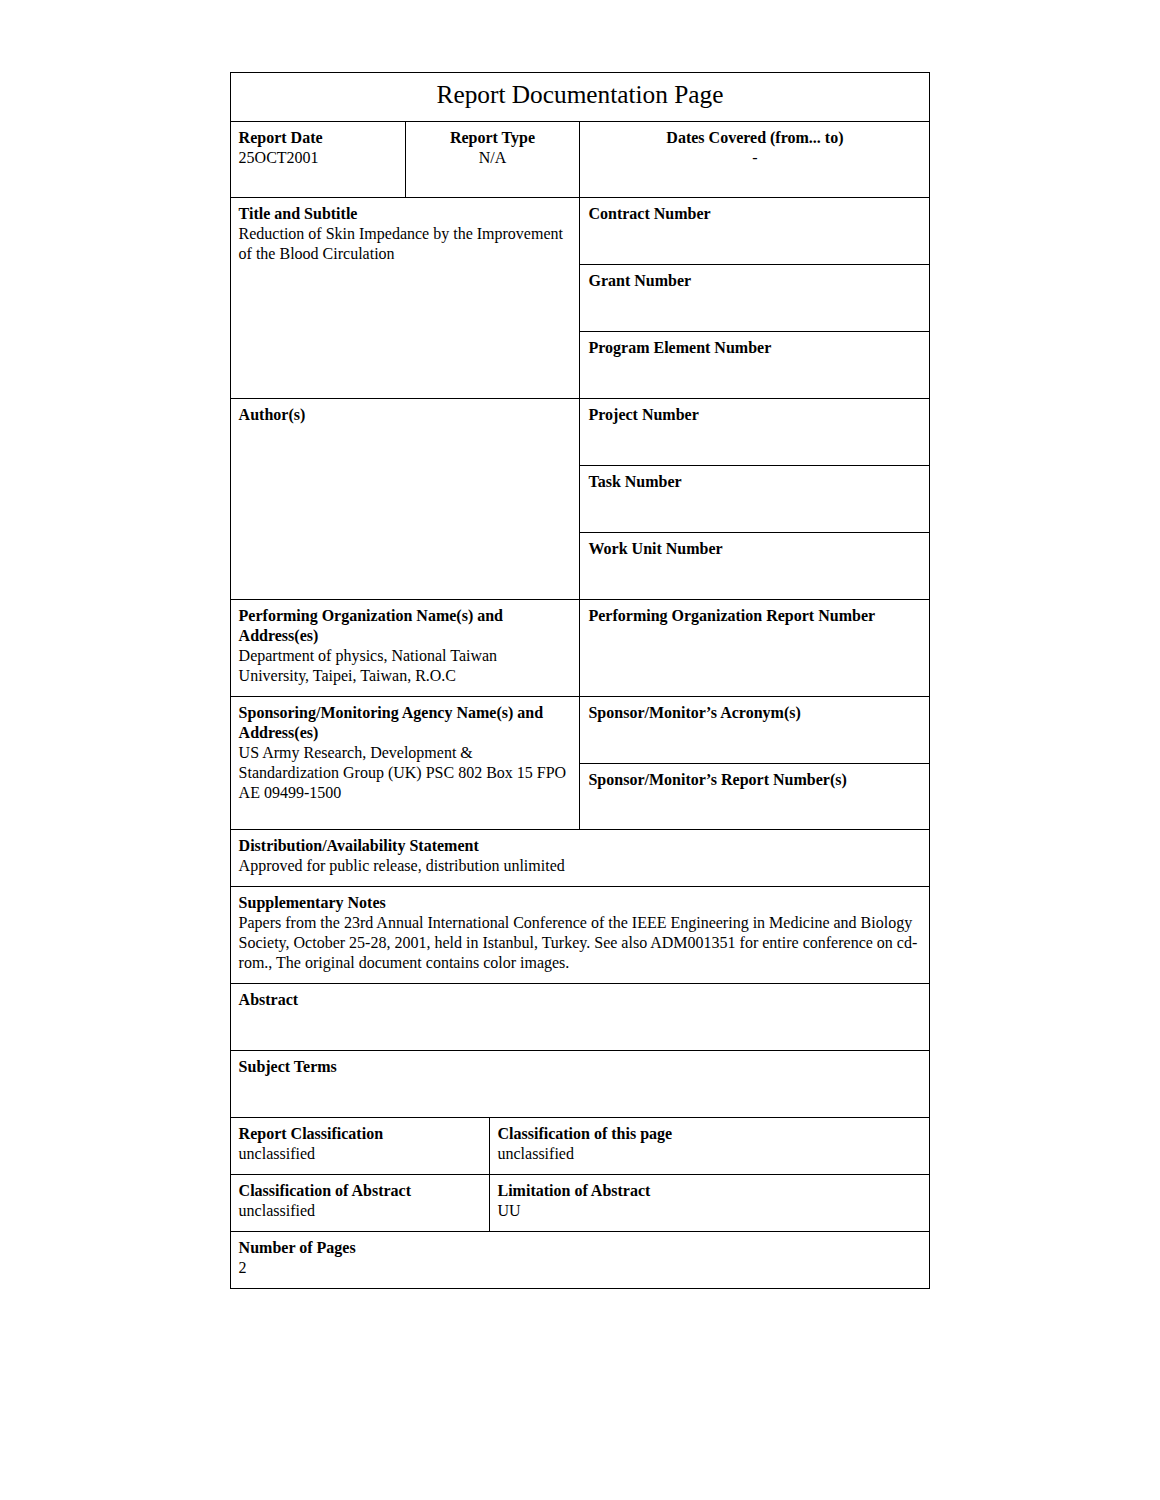| Report Documentation Page |
| Report Date 25OCT2001 | Report Type N/A | Dates Covered (from... to) - |
| Title and Subtitle Reduction of Skin Impedance by the Improvement of the Blood Circulation | Contract Number |
| Grant Number |
| Program Element Number |
| Author(s) | Project Number |
| Task Number |
| Work Unit Number |
| Performing Organization Name(s) and Address(es) Department of physics, National Taiwan University, Taipei, Taiwan, R.O.C | Performing Organization Report Number |
| Sponsoring/Monitoring Agency Name(s) and Address(es) US Army Research, Development & Standardization Group (UK) PSC 802 Box 15 FPO AE 09499-1500 | Sponsor/Monitor’s Acronym(s) |
| Sponsor/Monitor’s Report Number(s) |
| Distribution/Availability Statement Approved for public release, distribution unlimited |
| Supplementary Notes Papers from the 23rd Annual International Conference of the IEEE Engineering in Medicine and Biology Society, October 25-28, 2001, held in Istanbul, Turkey. See also ADM001351 for entire conference on cd-rom., The original document contains color images. |
| Abstract |
| Subject Terms |
| Report Classification unclassified | Classification of this page unclassified |
| Classification of Abstract unclassified | Limitation of Abstract UU |
| Number of Pages 2 |